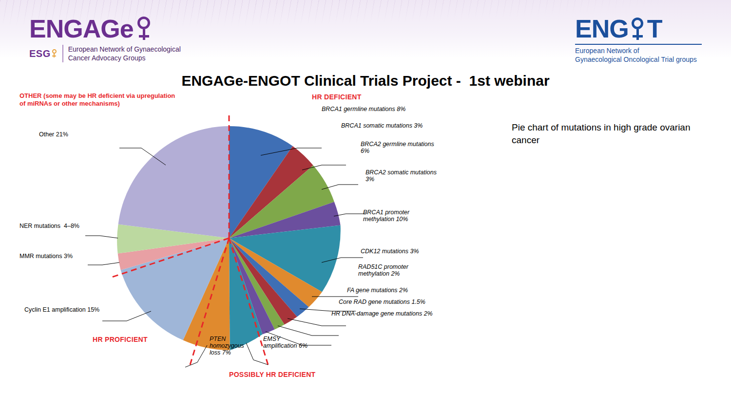ENGAGe
ESG European Network of Gynaecological
Cancer Advocacy Groups
ENG T
European Network of
Gynaecological Oncological Trial groups
ENGAGe-ENGOT Clinical Trials Project - 1st webinar
OTHER (some may be HR deficient via upregulation
of miRNAs or other mechanisms)
HR DEFICIENT
HR PROFICIENT
POSSIBLY HR DEFICIENT
BRCA1 germline mutations 8%
BRCA1 somatic mutations 3%
BRCA2 germline mutations
6%
BRCA2 somatic mutations
3%
BRCA1 promoter
methylation 10%
CDK12 mutations 3%
RAD51C promoter
methylation 2%
FA gene mutations 2%
Core RAD gene mutations 1.5%
HR DNA-damage gene mutations 2%
EMSY
amplification 6%
PTEN
homozygous
loss 7%
Cyclin E1 amplification 15%
MMR mutations 3%
NER mutations 4–8%
Other 21%
Pie chart of mutations in high grade ovarian cancer